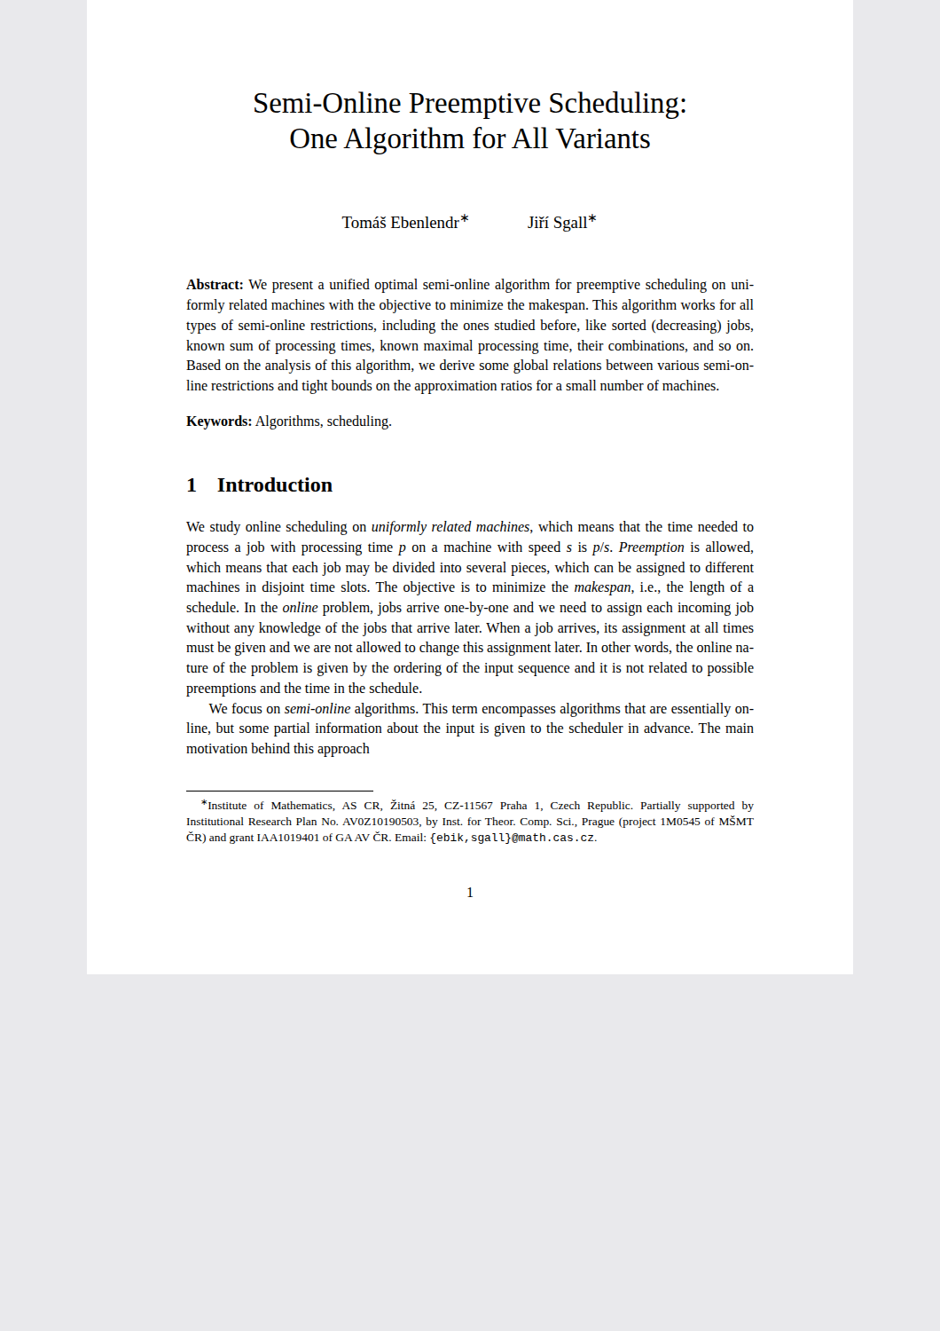Semi-Online Preemptive Scheduling:
One Algorithm for All Variants
Tomáš Ebenlendr∗ Jiří Sgall∗
Abstract: We present a unified optimal semi-online algorithm for preemptive scheduling on uniformly related machines with the objective to minimize the makespan. This algorithm works for all types of semi-online restrictions, including the ones studied before, like sorted (decreasing) jobs, known sum of processing times, known maximal processing time, their combinations, and so on. Based on the analysis of this algorithm, we derive some global relations between various semi-online restrictions and tight bounds on the approximation ratios for a small number of machines.
Keywords: Algorithms, scheduling.
1 Introduction
We study online scheduling on uniformly related machines, which means that the time needed to process a job with processing time p on a machine with speed s is p/s. Preemption is allowed, which means that each job may be divided into several pieces, which can be assigned to different machines in disjoint time slots. The objective is to minimize the makespan, i.e., the length of a schedule. In the online problem, jobs arrive one-by-one and we need to assign each incoming job without any knowledge of the jobs that arrive later. When a job arrives, its assignment at all times must be given and we are not allowed to change this assignment later. In other words, the online nature of the problem is given by the ordering of the input sequence and it is not related to possible preemptions and the time in the schedule.
We focus on semi-online algorithms. This term encompasses algorithms that are essentially online, but some partial information about the input is given to the scheduler in advance. The main motivation behind this approach
∗Institute of Mathematics, AS CR, Žitná 25, CZ-11567 Praha 1, Czech Republic. Partially supported by Institutional Research Plan No. AV0Z10190503, by Inst. for Theor. Comp. Sci., Prague (project 1M0545 of MŠMT ČR) and grant IAA1019401 of GA AV ČR. Email: {ebik,sgall}@math.cas.cz.
1